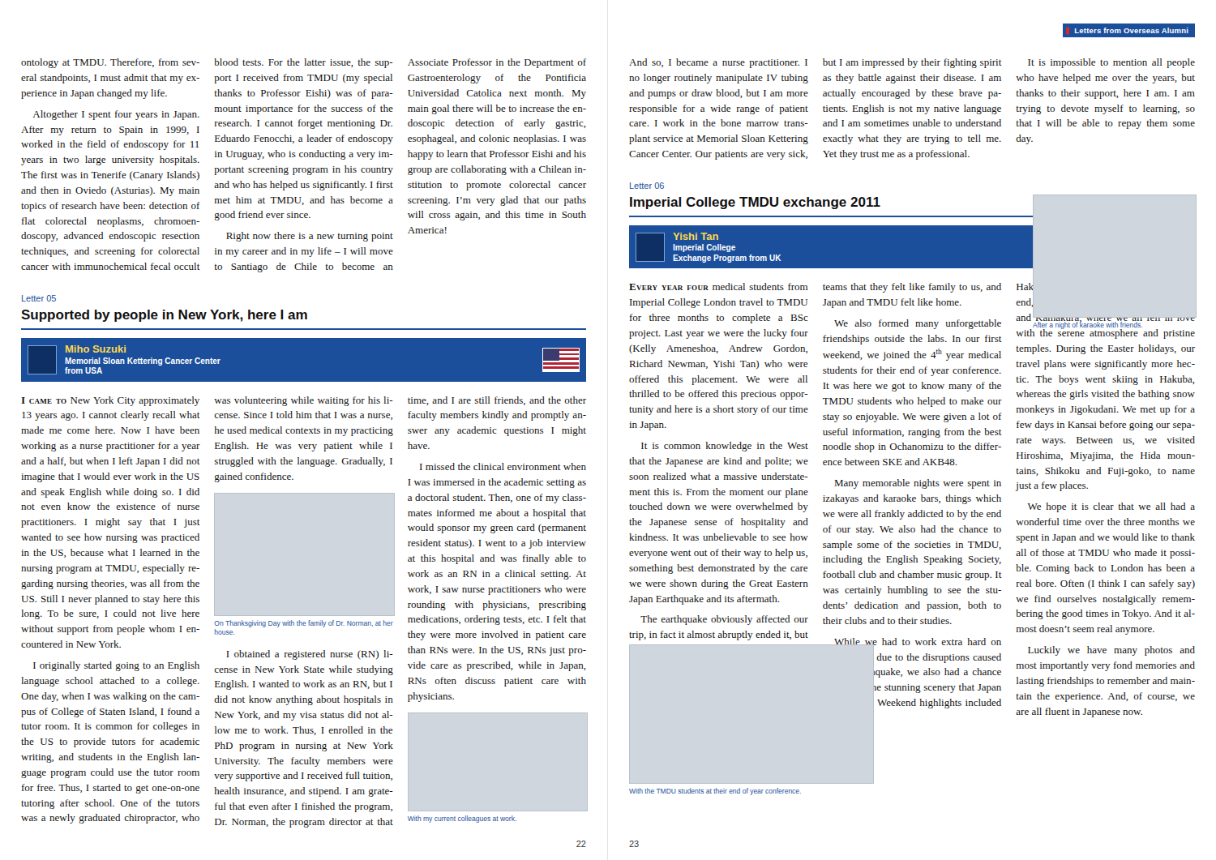ontology at TMDU. Therefore, from several standpoints, I must admit that my experience in Japan changed my life.
Altogether I spent four years in Japan. After my return to Spain in 1999, I worked in the field of endoscopy for 11 years in two large university hospitals. The first was in Tenerife (Canary Islands) and then in Oviedo (Asturias). My main topics of research have been: detection of flat colorectal neoplasms, chromoendoscopy, advanced endoscopic resection techniques, and screening for colorectal cancer with immunochemical fecal occult blood tests. For the latter issue, the support I received from TMDU (my special thanks to Professor Eishi) was of paramount importance for the success of the research. I cannot forget mentioning Dr. Eduardo Fenocchi, a leader of endoscopy in Uruguay, who is conducting a very important screening program in his country and who has helped us significantly. I first met him at TMDU, and has become a good friend ever since.
Right now there is a new turning point in my career and in my life – I will move to Santiago de Chile to become an Associate Professor in the Department of Gastroenterology of the Pontificia Universidad Catolica next month. My main goal there will be to increase the endoscopic detection of early gastric, esophageal, and colonic neoplasias. I was happy to learn that Professor Eishi and his group are collaborating with a Chilean institution to promote colorectal cancer screening. I’m very glad that our paths will cross again, and this time in South America!
Letter 05
Supported by people in New York, here I am
Miho Suzuki
Memorial Sloan Kettering Cancer Center
from USA
I came to New York City approximately 13 years ago. I cannot clearly recall what made me come here. Now I have been working as a nurse practitioner for a year and a half, but when I left Japan I did not imagine that I would ever work in the US and speak English while doing so. I did not even know the existence of nurse practitioners. I might say that I just wanted to see how nursing was practiced in the US, because what I learned in the nursing program at TMDU, especially regarding nursing theories, was all from the US. Still I never planned to stay here this long. To be sure, I could not live here without support from people whom I encountered in New York.
I originally started going to an English language school attached to a college. One day, when I was walking on the campus of College of Staten Island, I found a tutor room. It is common for colleges in the US to provide tutors for academic writing, and students in the English language program could use the tutor room for free. Thus, I started to get one-on-one tutoring after school. One of the tutors was a newly graduated chiropractor, who was volunteering while waiting for his license. Since I told him that I was a nurse, he used medical contexts in my practicing English. He was very patient while I struggled with the language. Gradually, I gained confidence.
On Thanksgiving Day with the family of Dr. Norman, at her house.
I obtained a registered nurse (RN) license in New York State while studying English. I wanted to work as an RN, but I did not know anything about hospitals in New York, and my visa status did not allow me to work. Thus, I enrolled in the PhD program in nursing at New York University. The faculty members were very supportive and I received full tuition, health insurance, and stipend. I am grateful that even after I finished the program, Dr. Norman, the program director at that time, and I are still friends, and the other faculty members kindly and promptly answer any academic questions I might have.
I missed the clinical environment when I was immersed in the academic setting as a doctoral student. Then, one of my classmates informed me about a hospital that would sponsor my green card (permanent resident status). I went to a job interview at this hospital and was finally able to work as an RN in a clinical setting. At work, I saw nurse practitioners who were rounding with physicians, prescribing medications, ordering tests, etc. I felt that they were more involved in patient care than RNs were. In the US, RNs just provide care as prescribed, while in Japan, RNs often discuss patient care with physicians.
With my current colleagues at work.
22
Letters from Overseas Alumni
And so, I became a nurse practitioner. I no longer routinely manipulate IV tubing and pumps or draw blood, but I am more responsible for a wide range of patient care. I work in the bone marrow transplant service at Memorial Sloan Kettering Cancer Center. Our patients are very sick, but I am impressed by their fighting spirit as they battle against their disease. I am actually encouraged by these brave patients. English is not my native language and I am sometimes unable to understand exactly what they are trying to tell me. Yet they trust me as a professional.
It is impossible to mention all people who have helped me over the years, but thanks to their support, here I am. I am trying to devote myself to learning, so that I will be able to repay them some day.
Letter 06
Imperial College TMDU exchange 2011
Yishi Tan
Imperial College
Exchange Program from UK
Every year four medical students from Imperial College London travel to TMDU for three months to complete a BSc project. Last year we were the lucky four (Kelly Ameneshoa, Andrew Gordon, Richard Newman, Yishi Tan) who were offered this placement. We were all thrilled to be offered this precious opportunity and here is a short story of our time in Japan.
It is common knowledge in the West that the Japanese are kind and polite; we soon realized what a massive understatement this is. From the moment our plane touched down we were overwhelmed by the Japanese sense of hospitality and kindness. It was unbelievable to see how everyone went out of their way to help us, something best demonstrated by the care we were shown during the Great Eastern Japan Earthquake and its aftermath.
The earthquake obviously affected our trip, in fact it almost abruptly ended it, but we were able to convince our professors in England that we were safe and were allowed to complete our trip. And by the end some of us felt so attached to our lab teams that they felt like family to us, and Japan and TMDU felt like home.
We also formed many unforgettable friendships outside the labs. In our first weekend, we joined the 4th year medical students for their end of year conference. It was here we got to know many of the TMDU students who helped to make our stay so enjoyable. We were given a lot of useful information, ranging from the best noodle shop in Ochanomizu to the difference between SKE and AKB48.
Many memorable nights were spent in izakayas and karaoke bars, things which we were all frankly addicted to by the end of our stay. We also had the chance to sample some of the societies in TMDU, including the English Speaking Society, football club and chamber music group. It was certainly humbling to see the students’ dedication and passion, both to their clubs and to their studies.
While we had to work extra hard on our projects due to the disruptions caused by the earthquake, we also had a chance to explore the stunning scenery that Japan has to offer. Weekend highlights included Hakone, where we spent a relaxing weekend, soaking in an onsen and sightseeing and Kamakura, where we all fell in love with the serene atmosphere and pristine temples. During the Easter holidays, our travel plans were significantly more hectic. The boys went skiing in Hakuba, whereas the girls visited the bathing snow monkeys in Jigokudani. We met up for a few days in Kansai before going our separate ways. Between us, we visited Hiroshima, Miyajima, the Hida mountains, Shikoku and Fuji-goko, to name just a few places.
We hope it is clear that we all had a wonderful time over the three months we spent in Japan and we would like to thank all of those at TMDU who made it possible. Coming back to London has been a real bore. Often (I think I can safely say) we find ourselves nostalgically remembering the good times in Tokyo. And it almost doesn’t seem real anymore.
Luckily we have many photos and most importantly very fond memories and lasting friendships to remember and maintain the experience. And, of course, we are all fluent in Japanese now.
After a night of karaoke with friends.
With the TMDU students at their end of year conference.
23